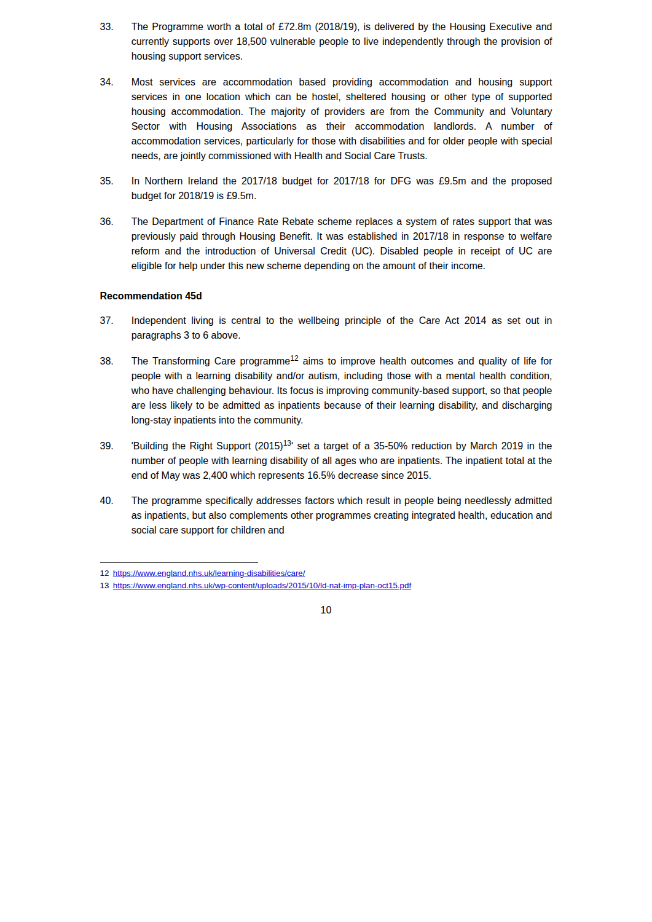33. The Programme worth a total of £72.8m (2018/19), is delivered by the Housing Executive and currently supports over 18,500 vulnerable people to live independently through the provision of housing support services.
34. Most services are accommodation based providing accommodation and housing support services in one location which can be hostel, sheltered housing or other type of supported housing accommodation. The majority of providers are from the Community and Voluntary Sector with Housing Associations as their accommodation landlords. A number of accommodation services, particularly for those with disabilities and for older people with special needs, are jointly commissioned with Health and Social Care Trusts.
35. In Northern Ireland the 2017/18 budget for 2017/18 for DFG was £9.5m and the proposed budget for 2018/19 is £9.5m.
36. The Department of Finance Rate Rebate scheme replaces a system of rates support that was previously paid through Housing Benefit. It was established in 2017/18 in response to welfare reform and the introduction of Universal Credit (UC). Disabled people in receipt of UC are eligible for help under this new scheme depending on the amount of their income.
Recommendation 45d
37. Independent living is central to the wellbeing principle of the Care Act 2014 as set out in paragraphs 3 to 6 above.
38. The Transforming Care programme12 aims to improve health outcomes and quality of life for people with a learning disability and/or autism, including those with a mental health condition, who have challenging behaviour. Its focus is improving community-based support, so that people are less likely to be admitted as inpatients because of their learning disability, and discharging long-stay inpatients into the community.
39. 'Building the Right Support (2015)13' set a target of a 35-50% reduction by March 2019 in the number of people with learning disability of all ages who are inpatients. The inpatient total at the end of May was 2,400 which represents 16.5% decrease since 2015.
40. The programme specifically addresses factors which result in people being needlessly admitted as inpatients, but also complements other programmes creating integrated health, education and social care support for children and
12 https://www.england.nhs.uk/learning-disabilities/care/
13 https://www.england.nhs.uk/wp-content/uploads/2015/10/ld-nat-imp-plan-oct15.pdf
10